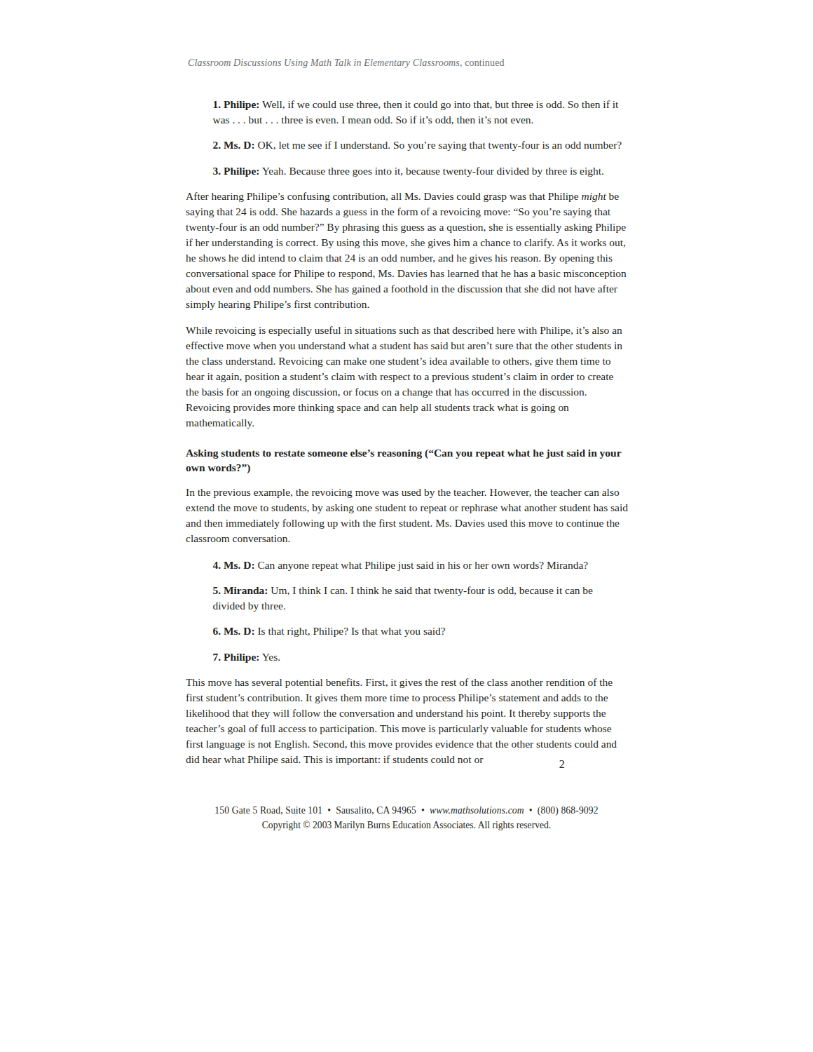Classroom Discussions Using Math Talk in Elementary Classrooms, continued
1. Philipe: Well, if we could use three, then it could go into that, but three is odd. So then if it was . . . but . . . three is even. I mean odd. So if it’s odd, then it’s not even.
2. Ms. D: OK, let me see if I understand. So you’re saying that twenty-four is an odd number?
3. Philipe: Yeah. Because three goes into it, because twenty-four divided by three is eight.
After hearing Philipe’s confusing contribution, all Ms. Davies could grasp was that Philipe might be saying that 24 is odd. She hazards a guess in the form of a revoicing move: “So you’re saying that twenty-four is an odd number?” By phrasing this guess as a question, she is essentially asking Philipe if her understanding is correct. By using this move, she gives him a chance to clarify. As it works out, he shows he did intend to claim that 24 is an odd number, and he gives his reason. By opening this conversational space for Philipe to respond, Ms. Davies has learned that he has a basic misconception about even and odd numbers. She has gained a foothold in the discussion that she did not have after simply hearing Philipe’s first contribution.
While revoicing is especially useful in situations such as that described here with Philipe, it’s also an effective move when you understand what a student has said but aren’t sure that the other students in the class understand. Revoicing can make one student’s idea available to others, give them time to hear it again, position a student’s claim with respect to a previous student’s claim in order to create the basis for an ongoing discussion, or focus on a change that has occurred in the discussion. Revoicing provides more thinking space and can help all students track what is going on mathematically.
Asking students to restate someone else’s reasoning (“Can you repeat what he just said in your own words?”)
In the previous example, the revoicing move was used by the teacher. However, the teacher can also extend the move to students, by asking one student to repeat or rephrase what another student has said and then immediately following up with the first student. Ms. Davies used this move to continue the classroom conversation.
4. Ms. D: Can anyone repeat what Philipe just said in his or her own words? Miranda?
5. Miranda: Um, I think I can. I think he said that twenty-four is odd, because it can be divided by three.
6. Ms. D: Is that right, Philipe? Is that what you said?
7. Philipe: Yes.
This move has several potential benefits. First, it gives the rest of the class another rendition of the first student’s contribution. It gives them more time to process Philipe’s statement and adds to the likelihood that they will follow the conversation and understand his point. It thereby supports the teacher’s goal of full access to participation. This move is particularly valuable for students whose first language is not English. Second, this move provides evidence that the other students could and did hear what Philipe said. This is important: if students could not or
150 Gate 5 Road, Suite 101 • Sausalito, CA 94965 • www.mathsolutions.com • (800) 868-9092
Copyright © 2003 Marilyn Burns Education Associates. All rights reserved.
2